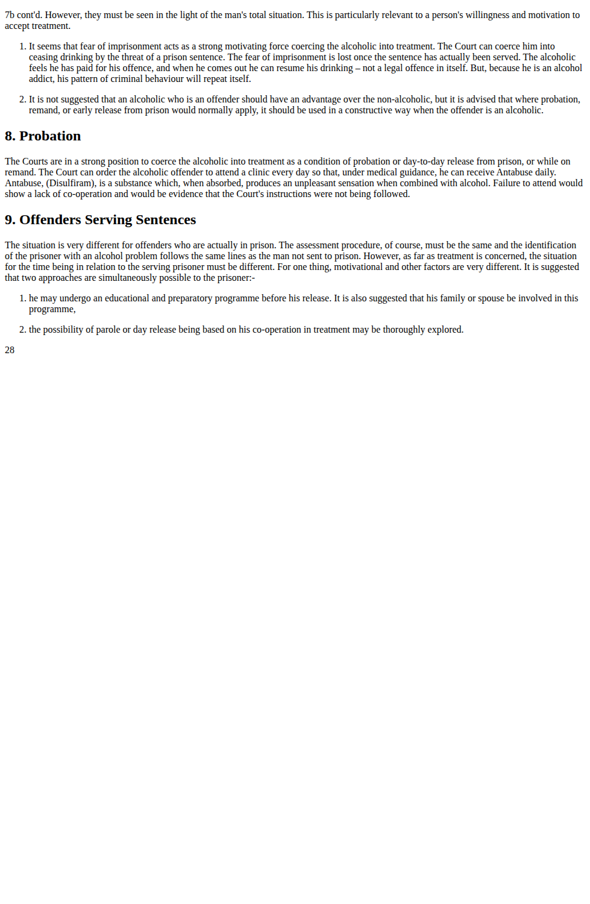7b cont'd. However, they must be seen in the light of the man's total situation. This is particularly relevant to a person's willingness and motivation to accept treatment.
It seems that fear of imprisonment acts as a strong motivating force coercing the alcoholic into treatment. The Court can coerce him into ceasing drinking by the threat of a prison sentence. The fear of imprisonment is lost once the sentence has actually been served. The alcoholic feels he has paid for his offence, and when he comes out he can resume his drinking – not a legal offence in itself. But, because he is an alcohol addict, his pattern of criminal behaviour will repeat itself.
It is not suggested that an alcoholic who is an offender should have an advantage over the non-alcoholic, but it is advised that where probation, remand, or early release from prison would normally apply, it should be used in a constructive way when the offender is an alcoholic.
8. Probation
The Courts are in a strong position to coerce the alcoholic into treatment as a condition of probation or day-to-day release from prison, or while on remand. The Court can order the alcoholic offender to attend a clinic every day so that, under medical guidance, he can receive Antabuse daily. Antabuse, (Disulfiram), is a substance which, when absorbed, produces an unpleasant sensation when combined with alcohol. Failure to attend would show a lack of co-operation and would be evidence that the Court's instructions were not being followed.
9. Offenders Serving Sentences
The situation is very different for offenders who are actually in prison. The assessment procedure, of course, must be the same and the identification of the prisoner with an alcohol problem follows the same lines as the man not sent to prison. However, as far as treatment is concerned, the situation for the time being in relation to the serving prisoner must be different. For one thing, motivational and other factors are very different. It is suggested that two approaches are simultaneously possible to the prisoner:-
he may undergo an educational and preparatory programme before his release. It is also suggested that his family or spouse be involved in this programme,
the possibility of parole or day release being based on his co-operation in treatment may be thoroughly explored.
28